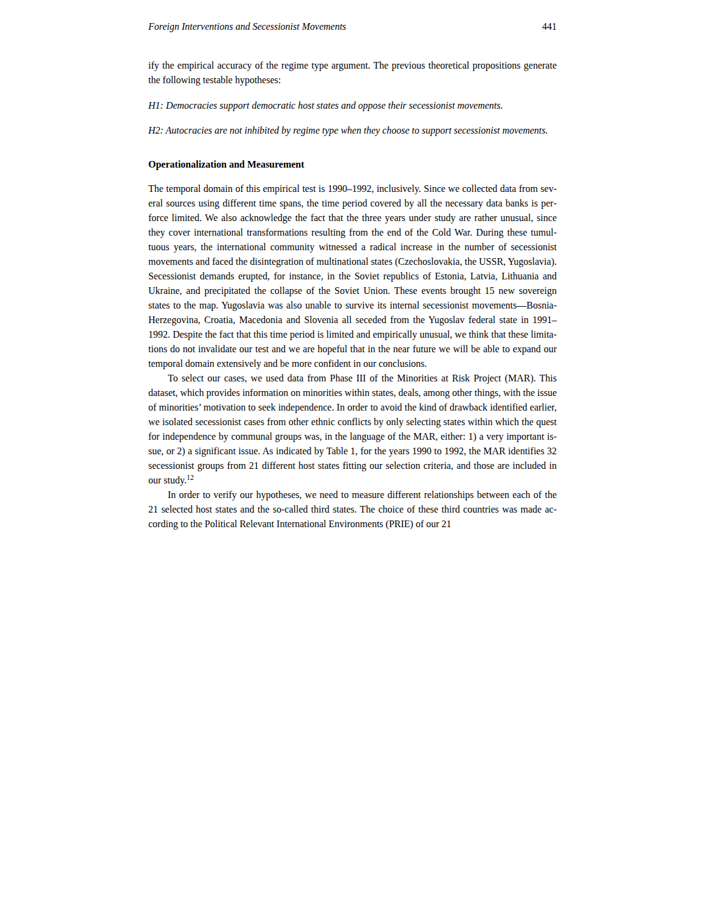Foreign Interventions and Secessionist Movements 441
ify the empirical accuracy of the regime type argument. The previous theoretical propositions generate the following testable hypotheses:
H1: Democracies support democratic host states and oppose their secessionist movements.
H2: Autocracies are not inhibited by regime type when they choose to support secessionist movements.
Operationalization and Measurement
The temporal domain of this empirical test is 1990–1992, inclusively. Since we collected data from several sources using different time spans, the time period covered by all the necessary data banks is perforce limited. We also acknowledge the fact that the three years under study are rather unusual, since they cover international transformations resulting from the end of the Cold War. During these tumultuous years, the international community witnessed a radical increase in the number of secessionist movements and faced the disintegration of multinational states (Czechoslovakia, the USSR, Yugoslavia). Secessionist demands erupted, for instance, in the Soviet republics of Estonia, Latvia, Lithuania and Ukraine, and precipitated the collapse of the Soviet Union. These events brought 15 new sovereign states to the map. Yugoslavia was also unable to survive its internal secessionist movements—Bosnia-Herzegovina, Croatia, Macedonia and Slovenia all seceded from the Yugoslav federal state in 1991–1992. Despite the fact that this time period is limited and empirically unusual, we think that these limitations do not invalidate our test and we are hopeful that in the near future we will be able to expand our temporal domain extensively and be more confident in our conclusions.
To select our cases, we used data from Phase III of the Minorities at Risk Project (MAR). This dataset, which provides information on minorities within states, deals, among other things, with the issue of minorities’ motivation to seek independence. In order to avoid the kind of drawback identified earlier, we isolated secessionist cases from other ethnic conflicts by only selecting states within which the quest for independence by communal groups was, in the language of the MAR, either: 1) a very important issue, or 2) a significant issue. As indicated by Table 1, for the years 1990 to 1992, the MAR identifies 32 secessionist groups from 21 different host states fitting our selection criteria, and those are included in our study.12
In order to verify our hypotheses, we need to measure different relationships between each of the 21 selected host states and the so-called third states. The choice of these third countries was made according to the Political Relevant International Environments (PRIE) of our 21